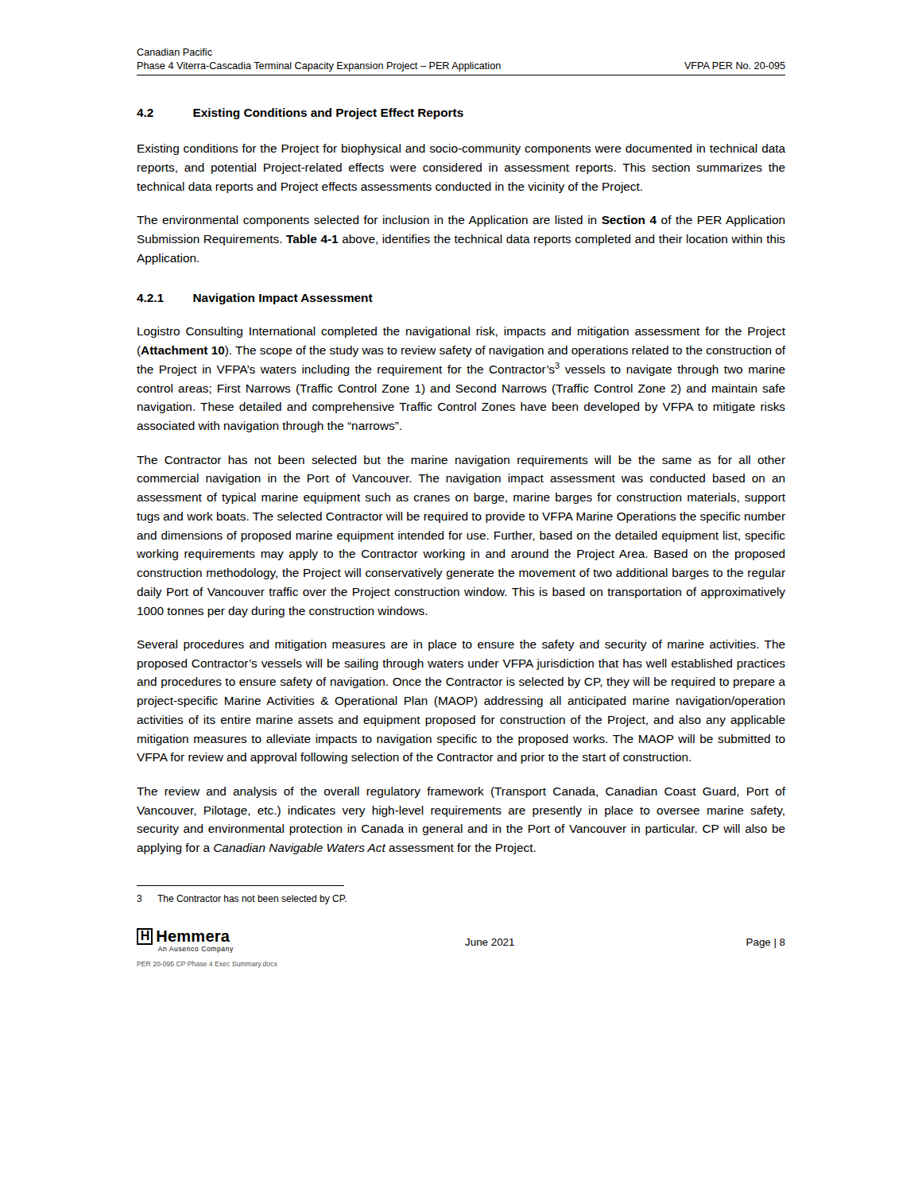Canadian Pacific Phase 4 Viterra-Cascadia Terminal Capacity Expansion Project – PER Application VFPA PER No. 20-095
4.2 Existing Conditions and Project Effect Reports
Existing conditions for the Project for biophysical and socio-community components were documented in technical data reports, and potential Project-related effects were considered in assessment reports. This section summarizes the technical data reports and Project effects assessments conducted in the vicinity of the Project.
The environmental components selected for inclusion in the Application are listed in Section 4 of the PER Application Submission Requirements. Table 4-1 above, identifies the technical data reports completed and their location within this Application.
4.2.1 Navigation Impact Assessment
Logistro Consulting International completed the navigational risk, impacts and mitigation assessment for the Project (Attachment 10). The scope of the study was to review safety of navigation and operations related to the construction of the Project in VFPA’s waters including the requirement for the Contractor’s3 vessels to navigate through two marine control areas; First Narrows (Traffic Control Zone 1) and Second Narrows (Traffic Control Zone 2) and maintain safe navigation. These detailed and comprehensive Traffic Control Zones have been developed by VFPA to mitigate risks associated with navigation through the “narrows”.
The Contractor has not been selected but the marine navigation requirements will be the same as for all other commercial navigation in the Port of Vancouver. The navigation impact assessment was conducted based on an assessment of typical marine equipment such as cranes on barge, marine barges for construction materials, support tugs and work boats. The selected Contractor will be required to provide to VFPA Marine Operations the specific number and dimensions of proposed marine equipment intended for use. Further, based on the detailed equipment list, specific working requirements may apply to the Contractor working in and around the Project Area. Based on the proposed construction methodology, the Project will conservatively generate the movement of two additional barges to the regular daily Port of Vancouver traffic over the Project construction window. This is based on transportation of approximatively 1000 tonnes per day during the construction windows.
Several procedures and mitigation measures are in place to ensure the safety and security of marine activities. The proposed Contractor’s vessels will be sailing through waters under VFPA jurisdiction that has well established practices and procedures to ensure safety of navigation. Once the Contractor is selected by CP, they will be required to prepare a project-specific Marine Activities & Operational Plan (MAOP) addressing all anticipated marine navigation/operation activities of its entire marine assets and equipment proposed for construction of the Project, and also any applicable mitigation measures to alleviate impacts to navigation specific to the proposed works. The MAOP will be submitted to VFPA for review and approval following selection of the Contractor and prior to the start of construction.
The review and analysis of the overall regulatory framework (Transport Canada, Canadian Coast Guard, Port of Vancouver, Pilotage, etc.) indicates very high-level requirements are presently in place to oversee marine safety, security and environmental protection in Canada in general and in the Port of Vancouver in particular. CP will also be applying for a Canadian Navigable Waters Act assessment for the Project.
3 The Contractor has not been selected by CP.
HHemmera An Ausenco Company
June 2021
Page | 8
PER 20-095 CP Phase 4 Exec Summary.docx